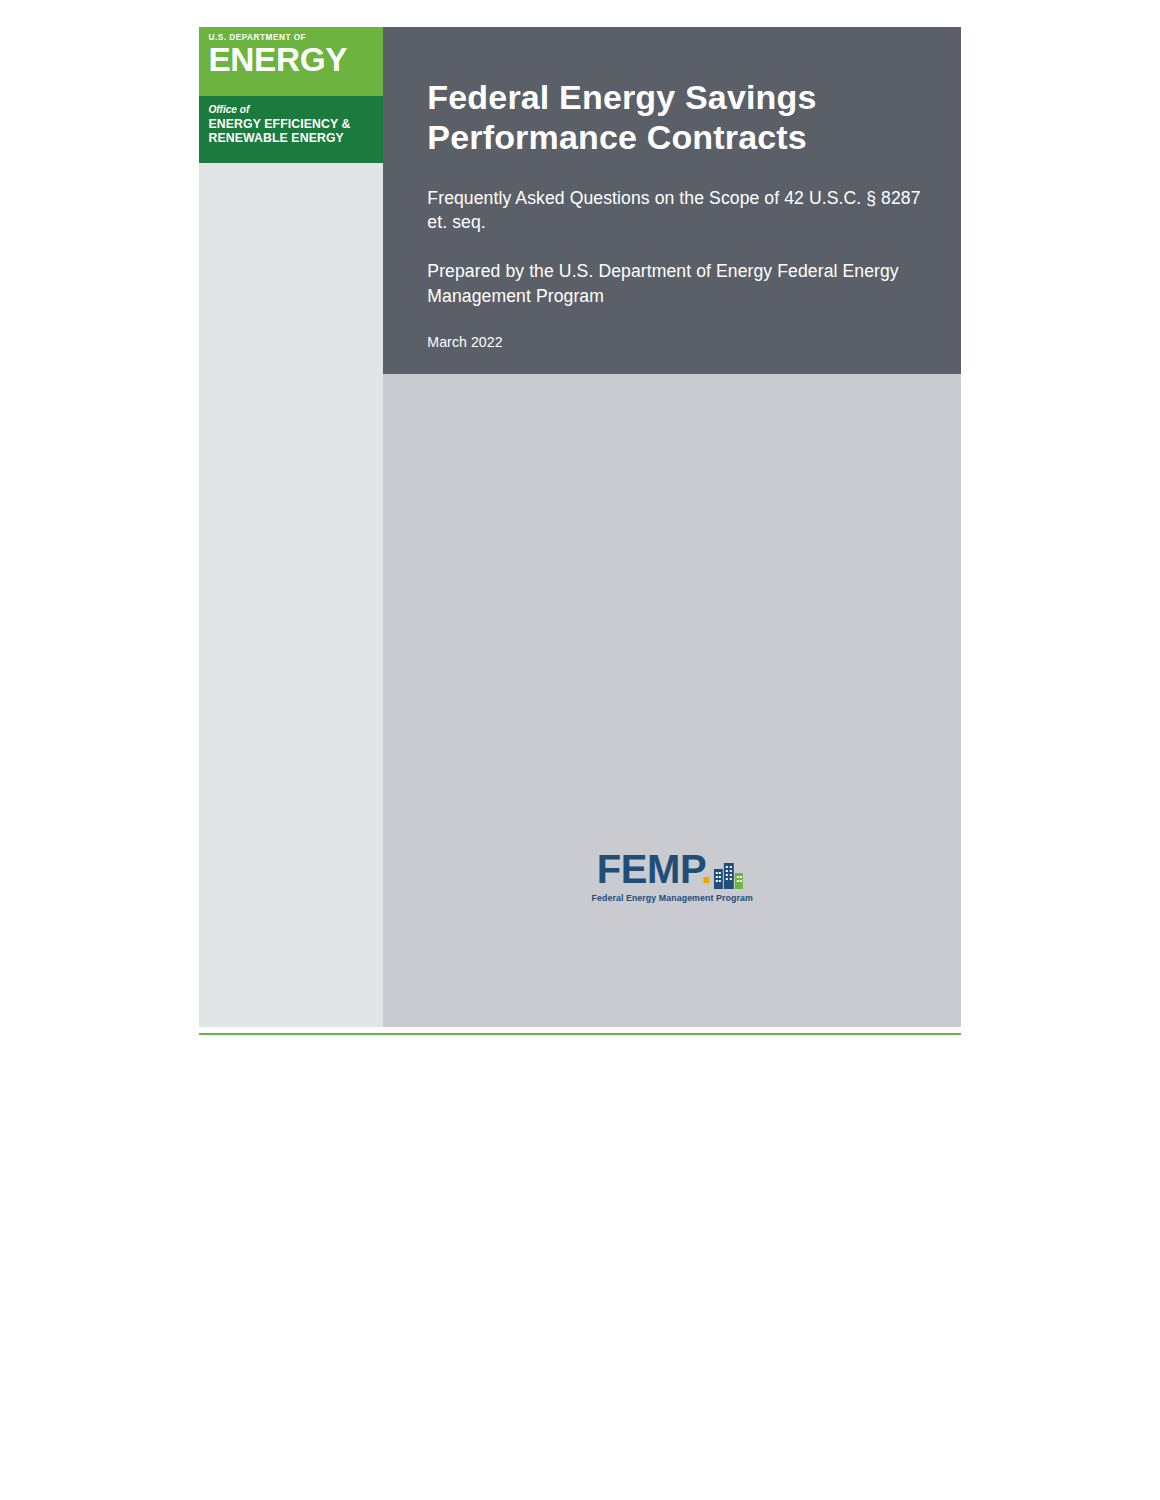U.S. DEPARTMENT OF
ENERGY
Office of
ENERGY EFFICIENCY &
RENEWABLE ENERGY
Federal Energy Savings
Performance Contracts
Frequently Asked Questions on the Scope of 42 U.S.C. § 8287 et. seq.
Prepared by the U.S. Department of Energy Federal Energy Management Program
March 2022
FEMP.
Federal Energy Management Program